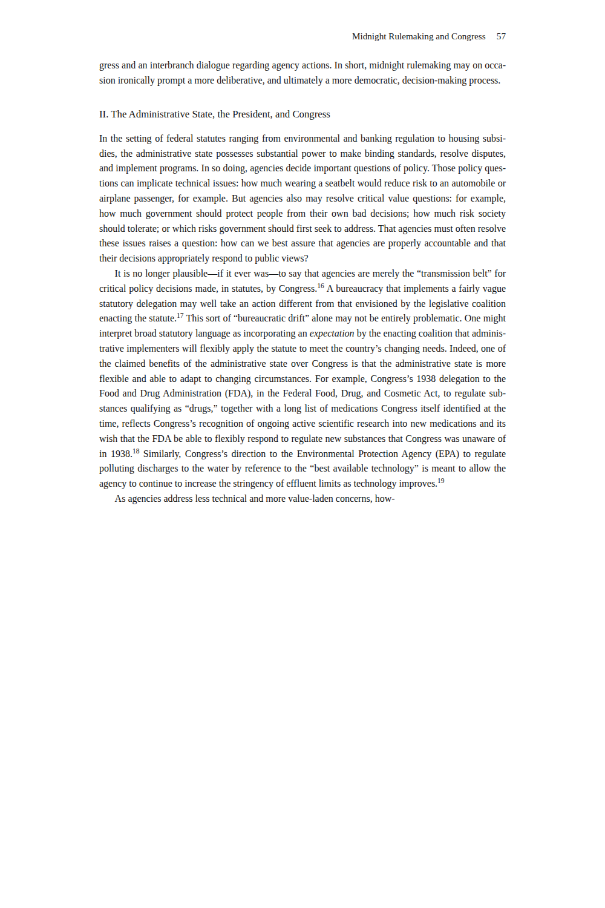Midnight Rulemaking and Congress 57
gress and an interbranch dialogue regarding agency actions. In short, midnight rulemaking may on occasion ironically prompt a more deliberative, and ultimately a more democratic, decision-making process.
II. The Administrative State, the President, and Congress
In the setting of federal statutes ranging from environmental and banking regulation to housing subsidies, the administrative state possesses substantial power to make binding standards, resolve disputes, and implement programs. In so doing, agencies decide important questions of policy. Those policy questions can implicate technical issues: how much wearing a seatbelt would reduce risk to an automobile or airplane passenger, for example. But agencies also may resolve critical value questions: for example, how much government should protect people from their own bad decisions; how much risk society should tolerate; or which risks government should first seek to address. That agencies must often resolve these issues raises a question: how can we best assure that agencies are properly accountable and that their decisions appropriately respond to public views?
It is no longer plausible—if it ever was—to say that agencies are merely the “transmission belt” for critical policy decisions made, in statutes, by Congress.16 A bureaucracy that implements a fairly vague statutory delegation may well take an action different from that envisioned by the legislative coalition enacting the statute.17 This sort of “bureaucratic drift” alone may not be entirely problematic. One might interpret broad statutory language as incorporating an expectation by the enacting coalition that administrative implementers will flexibly apply the statute to meet the country’s changing needs. Indeed, one of the claimed benefits of the administrative state over Congress is that the administrative state is more flexible and able to adapt to changing circumstances. For example, Congress’s 1938 delegation to the Food and Drug Administration (FDA), in the Federal Food, Drug, and Cosmetic Act, to regulate substances qualifying as “drugs,” together with a long list of medications Congress itself identified at the time, reflects Congress’s recognition of ongoing active scientific research into new medications and its wish that the FDA be able to flexibly respond to regulate new substances that Congress was unaware of in 1938.18 Similarly, Congress’s direction to the Environmental Protection Agency (EPA) to regulate polluting discharges to the water by reference to the “best available technology” is meant to allow the agency to continue to increase the stringency of effluent limits as technology improves.19
As agencies address less technical and more value-laden concerns, how-